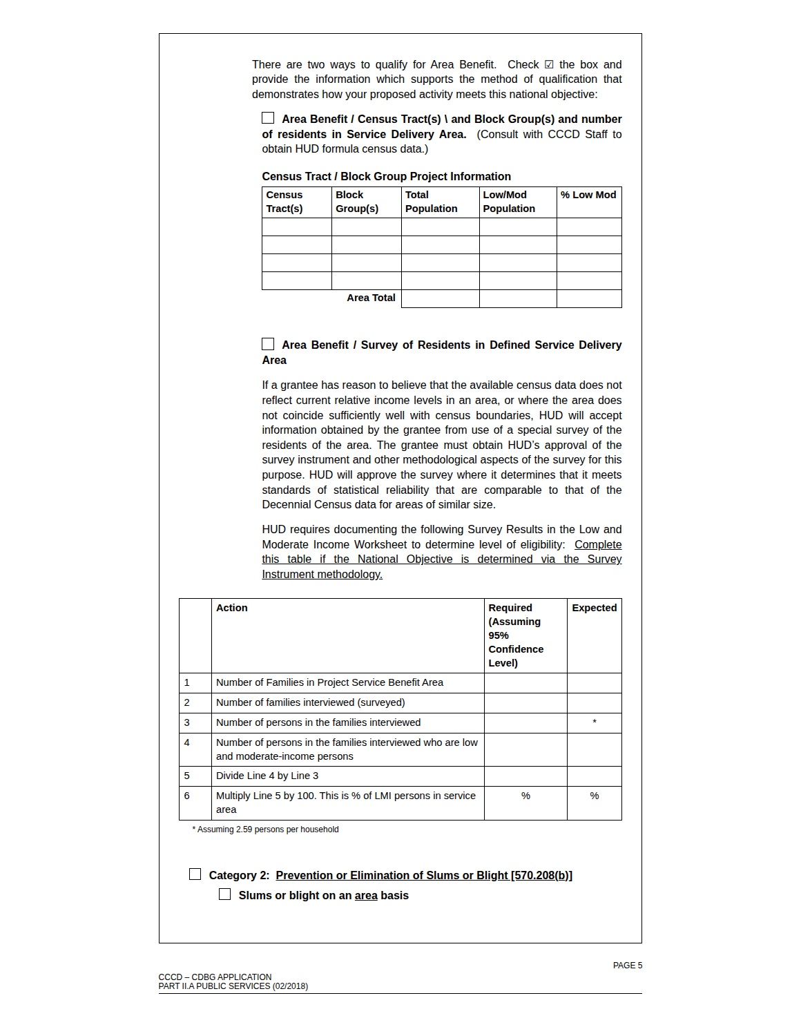There are two ways to qualify for Area Benefit. Check ☑ the box and provide the information which supports the method of qualification that demonstrates how your proposed activity meets this national objective:
Area Benefit / Census Tract(s) \ and Block Group(s) and number of residents in Service Delivery Area. (Consult with CCCD Staff to obtain HUD formula census data.)
Census Tract / Block Group Project Information
| Census Tract(s) | Block Group(s) | Total Population | Low/Mod Population | % Low Mod |
| --- | --- | --- | --- | --- |
| | Area Total | | | |
Area Benefit / Survey of Residents in Defined Service Delivery Area
If a grantee has reason to believe that the available census data does not reflect current relative income levels in an area, or where the area does not coincide sufficiently well with census boundaries, HUD will accept information obtained by the grantee from use of a special survey of the residents of the area. The grantee must obtain HUD’s approval of the survey instrument and other methodological aspects of the survey for this purpose. HUD will approve the survey where it determines that it meets standards of statistical reliability that are comparable to that of the Decennial Census data for areas of similar size.
HUD requires documenting the following Survey Results in the Low and Moderate Income Worksheet to determine level of eligibility: Complete this table if the National Objective is determined via the Survey Instrument methodology.
| | Action | Required (Assuming 95% Confidence Level) | Expected |
| --- | --- | --- | --- |
| 1 | Number of Families in Project Service Benefit Area | | |
| 2 | Number of families interviewed (surveyed) | | |
| 3 | Number of persons in the families interviewed | | * |
| 4 | Number of persons in the families interviewed who are low and moderate-income persons | | |
| 5 | Divide Line 4 by Line 3 | | |
| 6 | Multiply Line 5 by 100. This is % of LMI persons in service area | % | % |
* Assuming 2.59 persons per household
Category 2: Prevention or Elimination of Slums or Blight [570.208(b)]
Slums or blight on an area basis
PAGE 5
CCCD – CDBG APPLICATION
PART II.A PUBLIC SERVICES (02/2018)